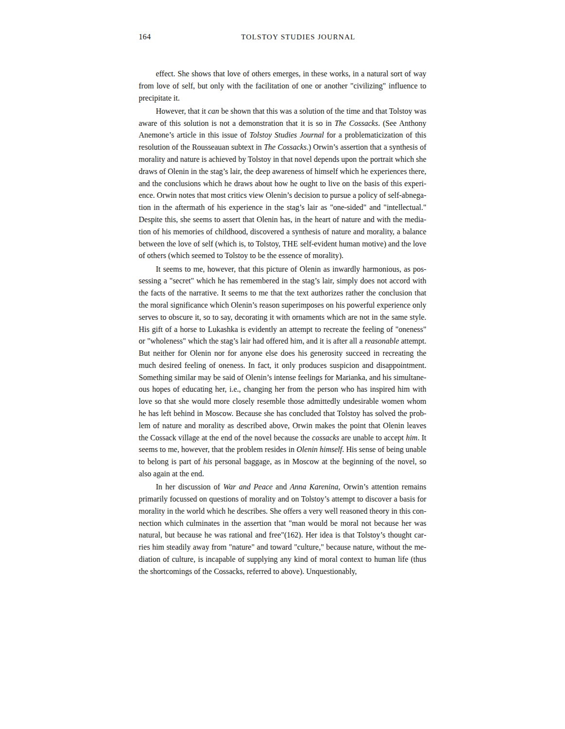164 Tolstoy Studies Journal
effect. She shows that love of others emerges, in these works, in a natural sort of way from love of self, but only with the facilitation of one or another "civilizing" influence to precipitate it.
However, that it can be shown that this was a solution of the time and that Tolstoy was aware of this solution is not a demonstration that it is so in The Cossacks. (See Anthony Anemone’s article in this issue of Tolstoy Studies Journal for a problematicization of this resolution of the Rousseauan subtext in The Cossacks.) Orwin’s assertion that a synthesis of morality and nature is achieved by Tolstoy in that novel depends upon the portrait which she draws of Olenin in the stag’s lair, the deep awareness of himself which he experiences there, and the conclusions which he draws about how he ought to live on the basis of this experience. Orwin notes that most critics view Olenin’s decision to pursue a policy of self-abnegation in the aftermath of his experience in the stag’s lair as "one-sided" and "intellectual." Despite this, she seems to assert that Olenin has, in the heart of nature and with the mediation of his memories of childhood, discovered a synthesis of nature and morality, a balance between the love of self (which is, to Tolstoy, THE self-evident human motive) and the love of others (which seemed to Tolstoy to be the essence of morality).
It seems to me, however, that this picture of Olenin as inwardly harmonious, as possessing a "secret" which he has remembered in the stag’s lair, simply does not accord with the facts of the narrative. It seems to me that the text authorizes rather the conclusion that the moral significance which Olenin’s reason superimposes on his powerful experience only serves to obscure it, so to say, decorating it with ornaments which are not in the same style. His gift of a horse to Lukashka is evidently an attempt to recreate the feeling of "oneness" or "wholeness" which the stag’s lair had offered him, and it is after all a reasonable attempt. But neither for Olenin nor for anyone else does his generosity succeed in recreating the much desired feeling of oneness. In fact, it only produces suspicion and disappointment. Something similar may be said of Olenin’s intense feelings for Marianka, and his simultaneous hopes of educating her, i.e., changing her from the person who has inspired him with love so that she would more closely resemble those admittedly undesirable women whom he has left behind in Moscow. Because she has concluded that Tolstoy has solved the problem of nature and morality as described above, Orwin makes the point that Olenin leaves the Cossack village at the end of the novel because the cossacks are unable to accept him. It seems to me, however, that the problem resides in Olenin himself. His sense of being unable to belong is part of his personal baggage, as in Moscow at the beginning of the novel, so also again at the end.
In her discussion of War and Peace and Anna Karenina, Orwin’s attention remains primarily focussed on questions of morality and on Tolstoy’s attempt to discover a basis for morality in the world which he describes. She offers a very well reasoned theory in this connection which culminates in the assertion that "man would be moral not because her was natural, but because he was rational and free"(162). Her idea is that Tolstoy’s thought carries him steadily away from "nature" and toward "culture," because nature, without the mediation of culture, is incapable of supplying any kind of moral context to human life (thus the shortcomings of the Cossacks, referred to above). Unquestionably,